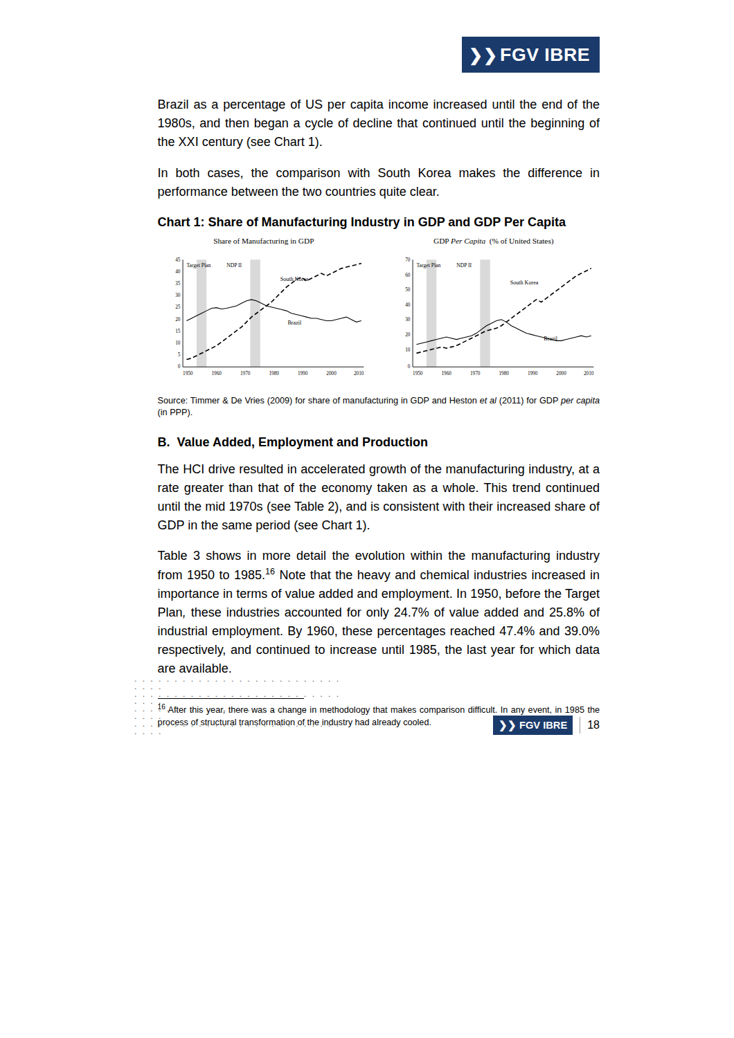❯❯FGV IBRE
Brazil as a percentage of US per capita income increased until the end of the 1980s, and then began a cycle of decline that continued until the beginning of the XXI century (see Chart 1).
In both cases, the comparison with South Korea makes the difference in performance between the two countries quite clear.
Chart 1: Share of Manufacturing Industry in GDP and GDP Per Capita
Share of Manufacturing in GDP
45 40 35 30 25 20 15 10 5 0 1950 1960 1970 1980 1990 2000 2010 Target Plan NDP II South Korea Brazil
GDP Per Capita (% of United States)
70 60 50 40 30 20 10 0 1950 1960 1970 1980 1990 2000 2010 Target Plan NDP II South Korea Brazil
Source: Timmer & De Vries (2009) for share of manufacturing in GDP and Heston et al (2011) for GDP per capita (in PPP).
B. Value Added, Employment and Production
The HCI drive resulted in accelerated growth of the manufacturing industry, at a rate greater than that of the economy taken as a whole. This trend continued until the mid 1970s (see Table 2), and is consistent with their increased share of GDP in the same period (see Chart 1).
Table 3 shows in more detail the evolution within the manufacturing industry from 1950 to 1985.16 Note that the heavy and chemical industries increased in importance in terms of value added and employment. In 1950, before the Target Plan, these industries accounted for only 24.7% of value added and 25.8% of industrial employment. By 1960, these percentages reached 47.4% and 39.0% respectively, and continued to increase until 1985, the last year for which data are available.
16 After this year, there was a change in methodology that makes comparison difficult. In any event, in 1985 the process of structural transformation of the industry had already cooled.
. . . . . . . . . . . . . . . . . . . . . . . . . . . . . .
. . . . . . . . . . . . . . . . . . . . . . . . . . . . . .
. . . . . . . . . . . . . . . . . . . . . . . . . . . . . .
. . . . . . . . . . . . . . . . . . . . . . . . . . . . . .
❯❯ FGV IBRE 18